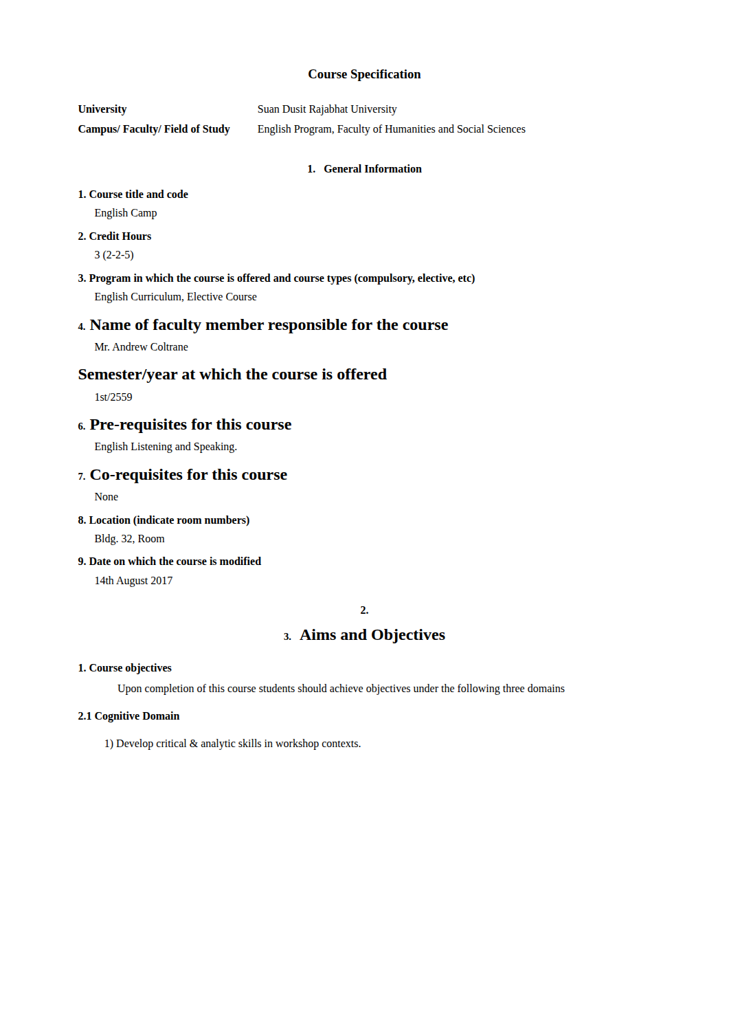Course Specification
| University | Suan Dusit Rajabhat University |
| Campus/ Faculty/ Field of Study | English Program, Faculty of Humanities and Social Sciences |
1. General Information
1. Course title and code
English Camp
2. Credit Hours
3 (2-2-5)
3. Program in which the course is offered and course types (compulsory, elective, etc)
English Curriculum, Elective Course
4. Name of faculty member responsible for the course
Mr. Andrew Coltrane
Semester/year at which the course is offered
1st/2559
6. Pre-requisites for this course
English Listening and Speaking.
7. Co-requisites for this course
None
8. Location (indicate room numbers)
Bldg. 32, Room
9. Date on which the course is modified
14th August 2017
2.
3. Aims and Objectives
1. Course objectives
Upon completion of this course students should achieve objectives under the following three domains
2.1 Cognitive Domain
1) Develop critical & analytic skills in workshop contexts.